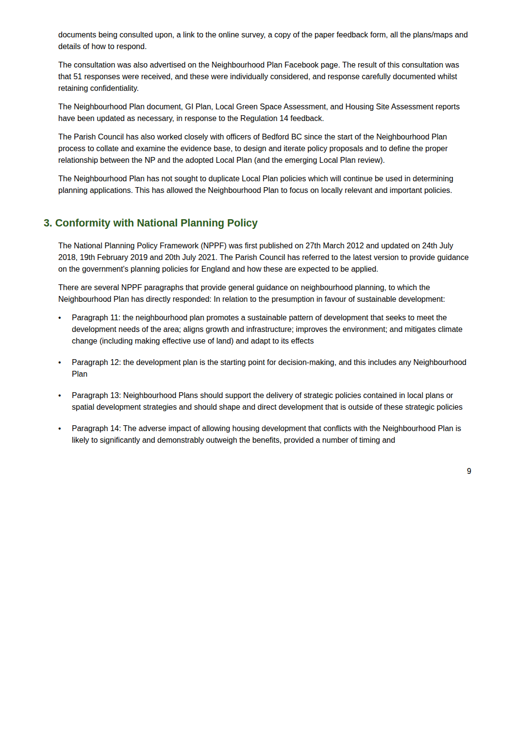documents being consulted upon, a link to the online survey, a copy of the paper feedback form, all the plans/maps and details of how to respond.
The consultation was also advertised on the Neighbourhood Plan Facebook page. The result of this consultation was that 51 responses were received, and these were individually considered, and response carefully documented whilst retaining confidentiality.
The Neighbourhood Plan document, GI Plan, Local Green Space Assessment, and Housing Site Assessment reports have been updated as necessary, in response to the Regulation 14 feedback.
The Parish Council has also worked closely with officers of Bedford BC since the start of the Neighbourhood Plan process to collate and examine the evidence base, to design and iterate policy proposals and to define the proper relationship between the NP and the adopted Local Plan (and the emerging Local Plan review).
The Neighbourhood Plan has not sought to duplicate Local Plan policies which will continue be used in determining planning applications. This has allowed the Neighbourhood Plan to focus on locally relevant and important policies.
3. Conformity with National Planning Policy
The National Planning Policy Framework (NPPF) was first published on 27th March 2012 and updated on 24th July 2018, 19th February 2019 and 20th July 2021. The Parish Council has referred to the latest version to provide guidance on the government's planning policies for England and how these are expected to be applied.
There are several NPPF paragraphs that provide general guidance on neighbourhood planning, to which the Neighbourhood Plan has directly responded: In relation to the presumption in favour of sustainable development:
Paragraph 11: the neighbourhood plan promotes a sustainable pattern of development that seeks to meet the development needs of the area; aligns growth and infrastructure; improves the environment; and mitigates climate change (including making effective use of land) and adapt to its effects
Paragraph 12: the development plan is the starting point for decision-making, and this includes any Neighbourhood Plan
Paragraph 13: Neighbourhood Plans should support the delivery of strategic policies contained in local plans or spatial development strategies and should shape and direct development that is outside of these strategic policies
Paragraph 14: The adverse impact of allowing housing development that conflicts with the Neighbourhood Plan is likely to significantly and demonstrably outweigh the benefits, provided a number of timing and
9